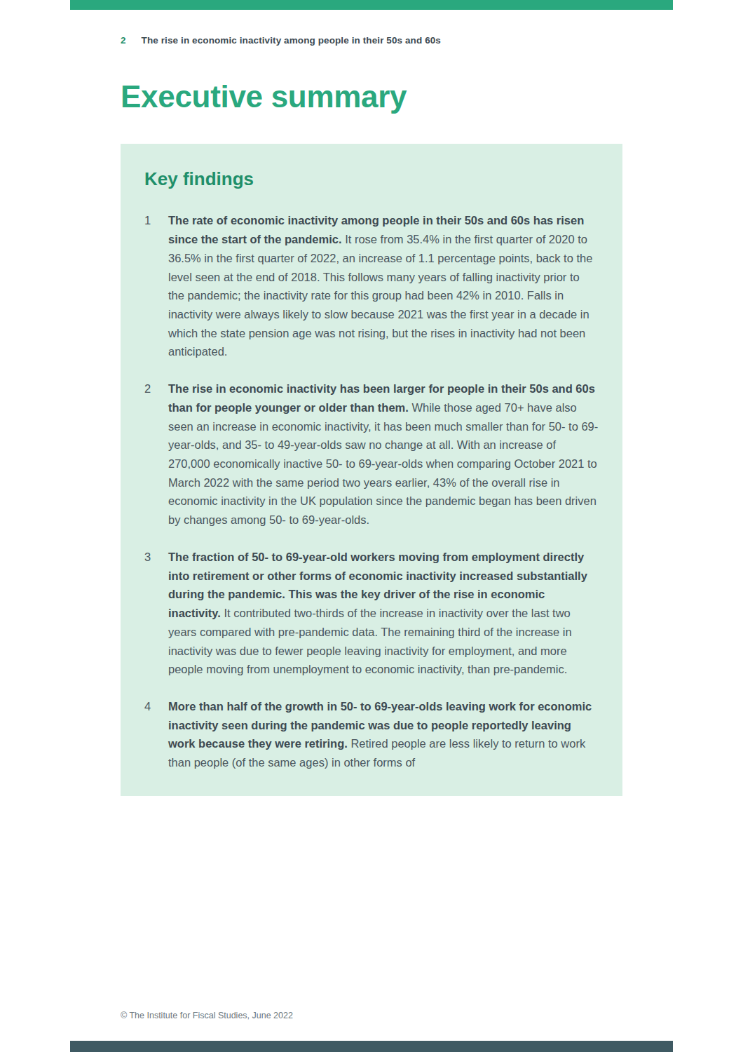2 The rise in economic inactivity among people in their 50s and 60s
Executive summary
Key findings
The rate of economic inactivity among people in their 50s and 60s has risen since the start of the pandemic. It rose from 35.4% in the first quarter of 2020 to 36.5% in the first quarter of 2022, an increase of 1.1 percentage points, back to the level seen at the end of 2018. This follows many years of falling inactivity prior to the pandemic; the inactivity rate for this group had been 42% in 2010. Falls in inactivity were always likely to slow because 2021 was the first year in a decade in which the state pension age was not rising, but the rises in inactivity had not been anticipated.
The rise in economic inactivity has been larger for people in their 50s and 60s than for people younger or older than them. While those aged 70+ have also seen an increase in economic inactivity, it has been much smaller than for 50- to 69-year-olds, and 35- to 49-year-olds saw no change at all. With an increase of 270,000 economically inactive 50- to 69-year-olds when comparing October 2021 to March 2022 with the same period two years earlier, 43% of the overall rise in economic inactivity in the UK population since the pandemic began has been driven by changes among 50- to 69-year-olds.
The fraction of 50- to 69-year-old workers moving from employment directly into retirement or other forms of economic inactivity increased substantially during the pandemic. This was the key driver of the rise in economic inactivity. It contributed two-thirds of the increase in inactivity over the last two years compared with pre-pandemic data. The remaining third of the increase in inactivity was due to fewer people leaving inactivity for employment, and more people moving from unemployment to economic inactivity, than pre-pandemic.
More than half of the growth in 50- to 69-year-olds leaving work for economic inactivity seen during the pandemic was due to people reportedly leaving work because they were retiring. Retired people are less likely to return to work than people (of the same ages) in other forms of
© The Institute for Fiscal Studies, June 2022